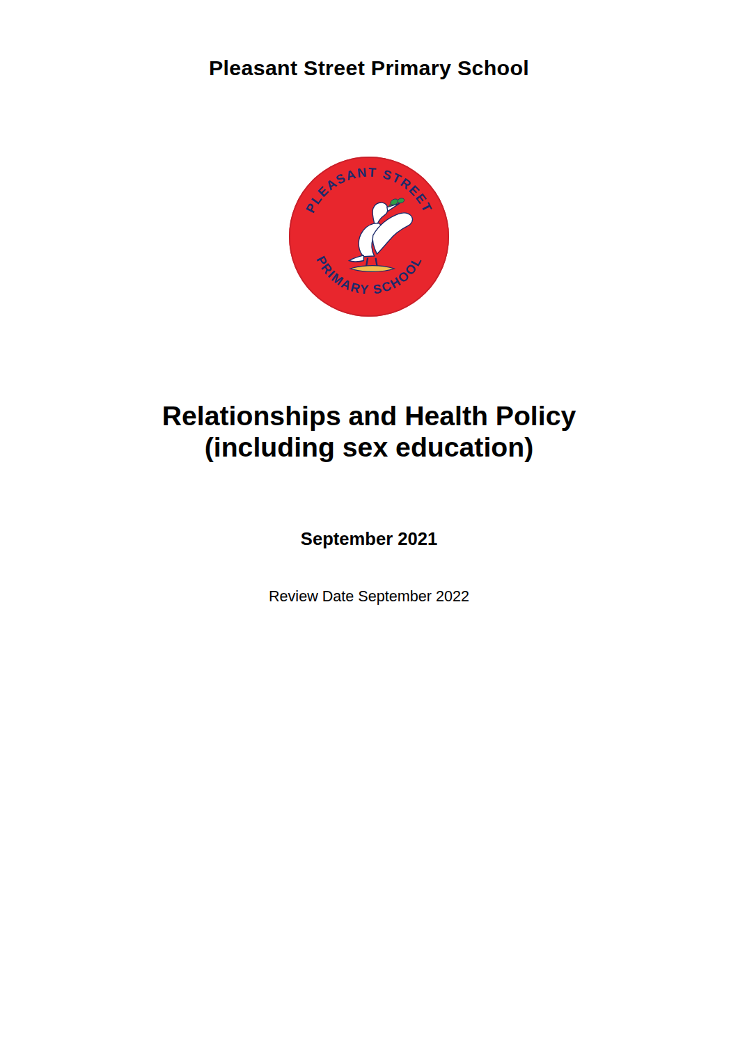Pleasant Street Primary School
PLEASANT STREET PRIMARY SCHOOL
Relationships and Health Policy (including sex education)
September 2021
Review Date September 2022